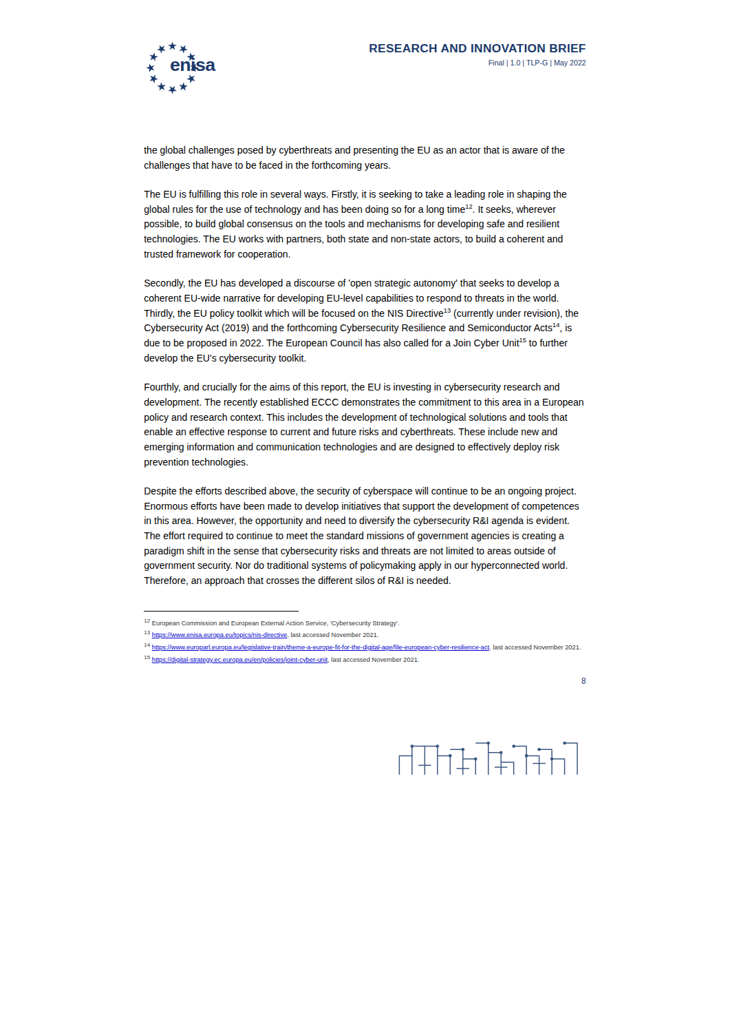enisa
RESEARCH AND INNOVATION BRIEF
Final | 1.0 | TLP-G | May 2022
the global challenges posed by cyberthreats and presenting the EU as an actor that is aware of the challenges that have to be faced in the forthcoming years.
The EU is fulfilling this role in several ways. Firstly, it is seeking to take a leading role in shaping the global rules for the use of technology and has been doing so for a long time12. It seeks, wherever possible, to build global consensus on the tools and mechanisms for developing safe and resilient technologies. The EU works with partners, both state and non-state actors, to build a coherent and trusted framework for cooperation.
Secondly, the EU has developed a discourse of 'open strategic autonomy' that seeks to develop a coherent EU-wide narrative for developing EU-level capabilities to respond to threats in the world. Thirdly, the EU policy toolkit which will be focused on the NIS Directive13 (currently under revision), the Cybersecurity Act (2019) and the forthcoming Cybersecurity Resilience and Semiconductor Acts14, is due to be proposed in 2022. The European Council has also called for a Join Cyber Unit15 to further develop the EU's cybersecurity toolkit.
Fourthly, and crucially for the aims of this report, the EU is investing in cybersecurity research and development. The recently established ECCC demonstrates the commitment to this area in a European policy and research context. This includes the development of technological solutions and tools that enable an effective response to current and future risks and cyberthreats. These include new and emerging information and communication technologies and are designed to effectively deploy risk prevention technologies.
Despite the efforts described above, the security of cyberspace will continue to be an ongoing project. Enormous efforts have been made to develop initiatives that support the development of competences in this area. However, the opportunity and need to diversify the cybersecurity R&I agenda is evident. The effort required to continue to meet the standard missions of government agencies is creating a paradigm shift in the sense that cybersecurity risks and threats are not limited to areas outside of government security. Nor do traditional systems of policymaking apply in our hyperconnected world. Therefore, an approach that crosses the different silos of R&I is needed.
12 European Commission and European External Action Service, 'Cybersecurity Strategy'.
13 https://www.enisa.europa.eu/topics/nis-directive, last accessed November 2021.
14 https://www.europarl.europa.eu/legislative-train/theme-a-europe-fit-for-the-digital-age/file-european-cyber-resilience-act. last accessed November 2021.
15 https://digital-strategy.ec.europa.eu/en/policies/joint-cyber-unit, last accessed November 2021.
8